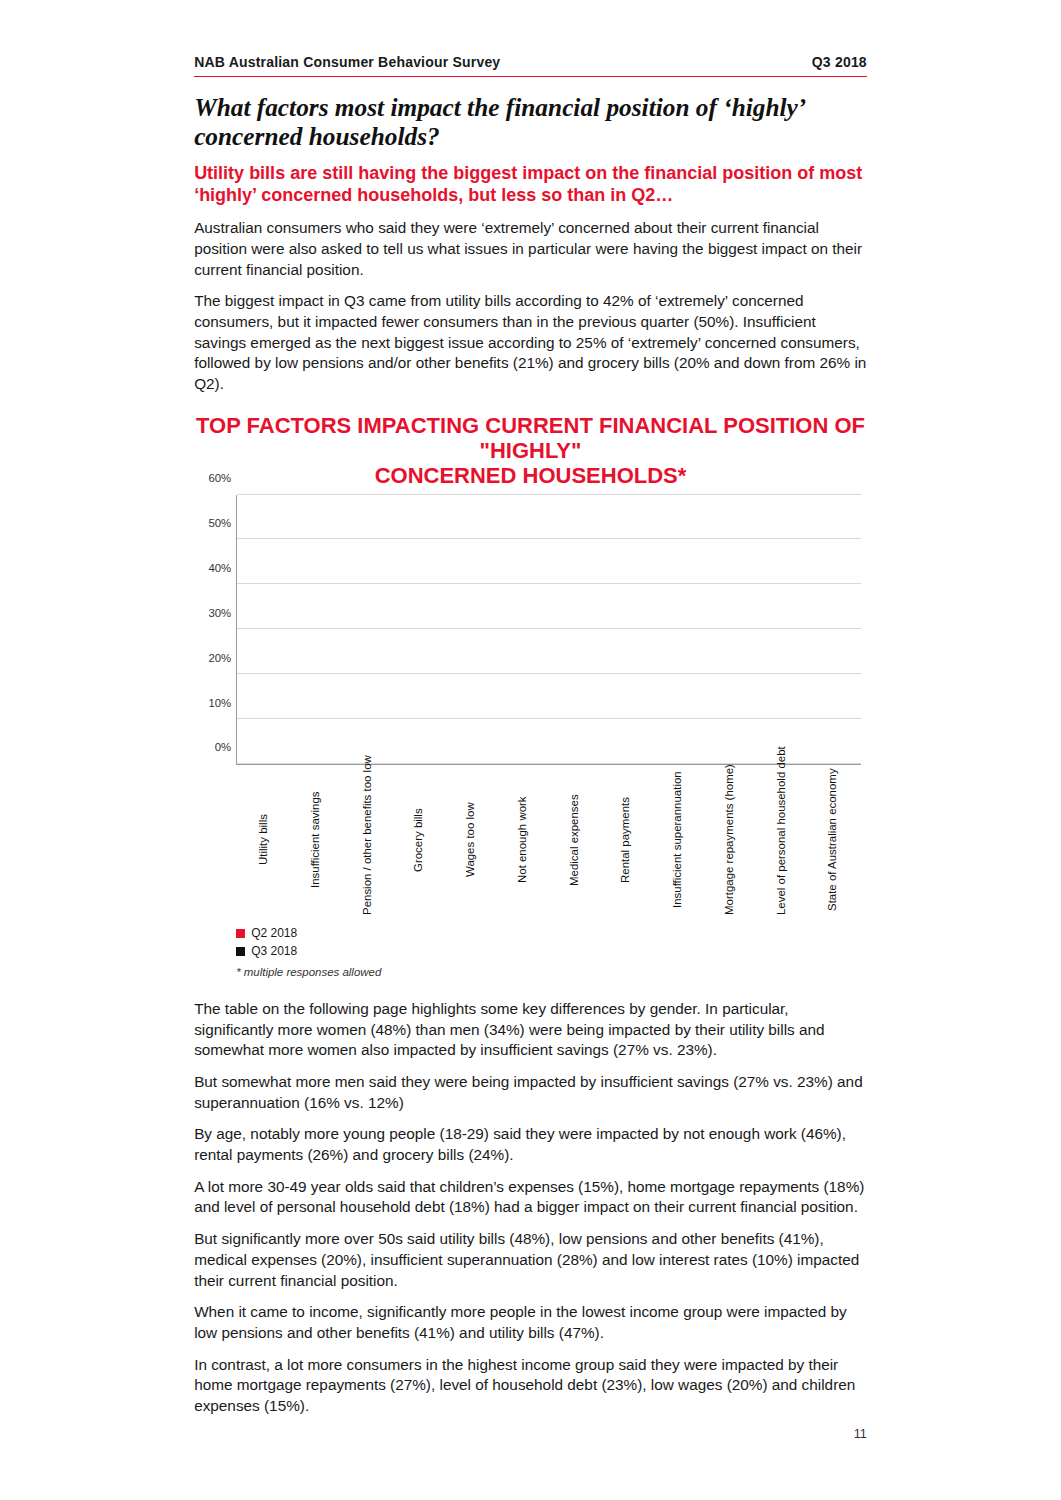NAB Australian Consumer Behaviour Survey
Q3 2018
What factors most impact the financial position of ‘highly’ concerned households?
Utility bills are still having the biggest impact on the financial position of most ‘highly’ concerned households, but less so than in Q2…
Australian consumers who said they were ‘extremely’ concerned about their current financial position were also asked to tell us what issues in particular were having the biggest impact on their current financial position.
The biggest impact in Q3 came from utility bills according to 42% of ‘extremely’ concerned consumers, but it impacted fewer consumers than in the previous quarter (50%). Insufficient savings emerged as the next biggest issue according to 25% of ‘extremely’ concerned consumers, followed by low pensions and/or other benefits (21%) and grocery bills (20% and down from 26% in Q2).
TOP FACTORS IMPACTING CURRENT FINANCIAL POSITION OF "HIGHLY"
CONCERNED HOUSEHOLDS*
0%
10%
20%
30%
40%
50%
60%
50%
42%
20%
25%
20%
21%
26%
20%
18%
17%
12%
17%
15%
16%
19%
14%
12%
14%
13%
14%
12%
13%
9%
12%
Utility bills
Insufficient savings
Pension / other benefits too low
Grocery bills
Wages too low
Not enough work
Medical expenses
Rental payments
Insufficient superannuation
Mortgage repayments (home)
Level of personal household debt
State of Australian economy
Q2 2018
Q3 2018
* multiple responses allowed
The table on the following page highlights some key differences by gender. In particular, significantly more women (48%) than men (34%) were being impacted by their utility bills and somewhat more women also impacted by insufficient savings (27% vs. 23%).
But somewhat more men said they were being impacted by insufficient savings (27% vs. 23%) and superannuation (16% vs. 12%)
By age, notably more young people (18-29) said they were impacted by not enough work (46%), rental payments (26%) and grocery bills (24%).
A lot more 30-49 year olds said that children’s expenses (15%), home mortgage repayments (18%) and level of personal household debt (18%) had a bigger impact on their current financial position.
But significantly more over 50s said utility bills (48%), low pensions and other benefits (41%), medical expenses (20%), insufficient superannuation (28%) and low interest rates (10%) impacted their current financial position.
When it came to income, significantly more people in the lowest income group were impacted by low pensions and other benefits (41%) and utility bills (47%).
In contrast, a lot more consumers in the highest income group said they were impacted by their home mortgage repayments (27%), level of household debt (23%), low wages (20%) and children expenses (15%).
11